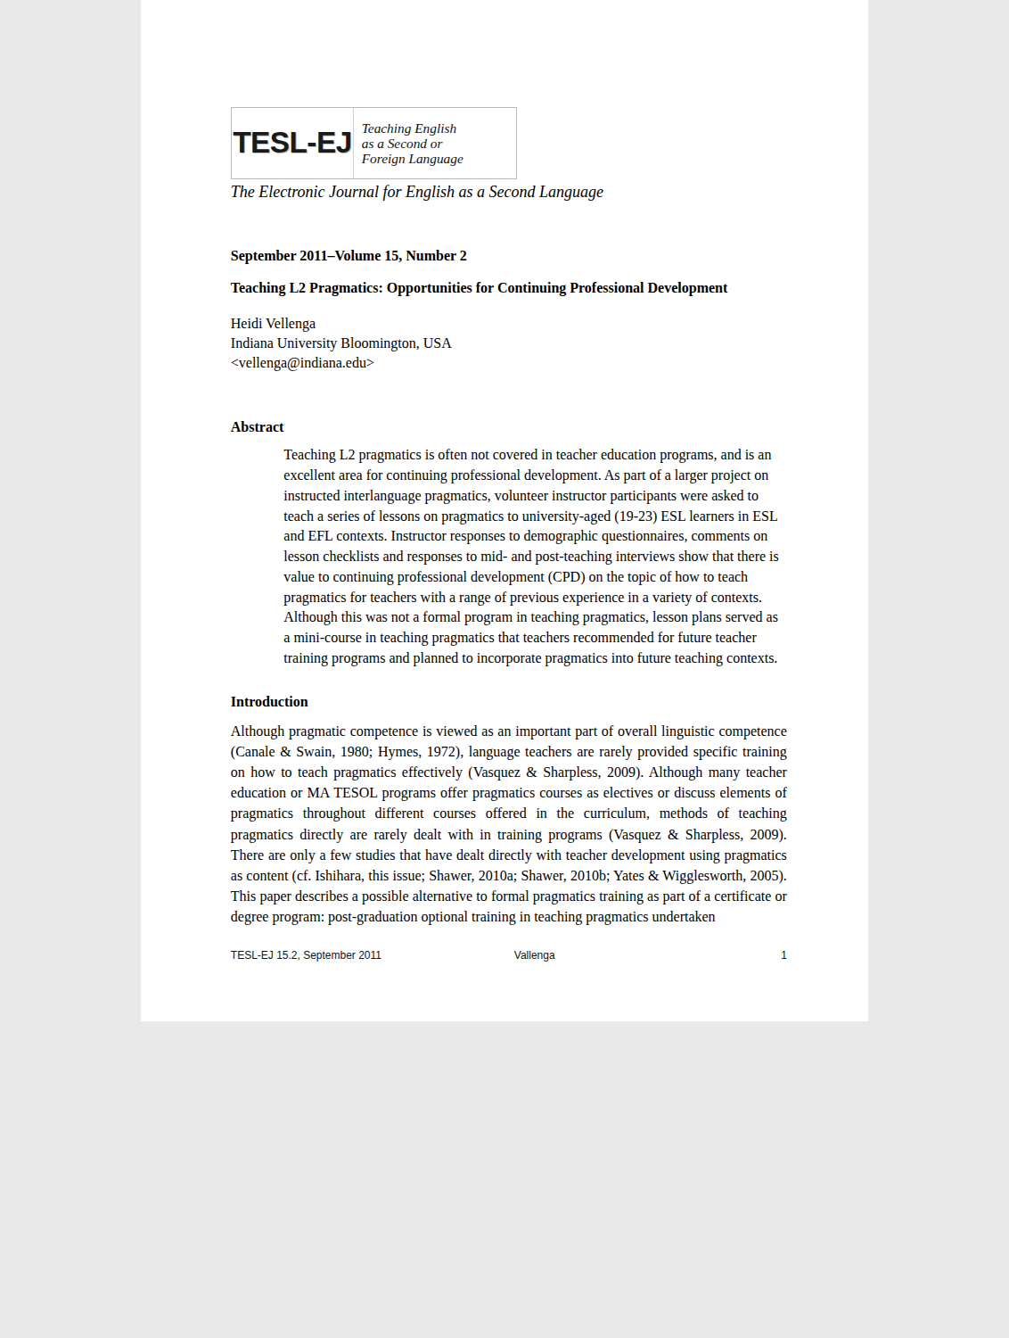TESL-EJ
Teaching English
as a Second or
Foreign Language
The Electronic Journal for English as a Second Language
September 2011–Volume 15, Number 2
Teaching L2 Pragmatics: Opportunities for Continuing Professional Development
Heidi Vellenga
Indiana University Bloomington, USA
<vellenga@indiana.edu>
Abstract
Teaching L2 pragmatics is often not covered in teacher education programs, and is an excellent area for continuing professional development. As part of a larger project on instructed interlanguage pragmatics, volunteer instructor participants were asked to teach a series of lessons on pragmatics to university-aged (19-23) ESL learners in ESL and EFL contexts. Instructor responses to demographic questionnaires, comments on lesson checklists and responses to mid- and post-teaching interviews show that there is value to continuing professional development (CPD) on the topic of how to teach pragmatics for teachers with a range of previous experience in a variety of contexts. Although this was not a formal program in teaching pragmatics, lesson plans served as a mini-course in teaching pragmatics that teachers recommended for future teacher training programs and planned to incorporate pragmatics into future teaching contexts.
Introduction
Although pragmatic competence is viewed as an important part of overall linguistic competence (Canale & Swain, 1980; Hymes, 1972), language teachers are rarely provided specific training on how to teach pragmatics effectively (Vasquez & Sharpless, 2009). Although many teacher education or MA TESOL programs offer pragmatics courses as electives or discuss elements of pragmatics throughout different courses offered in the curriculum, methods of teaching pragmatics directly are rarely dealt with in training programs (Vasquez & Sharpless, 2009). There are only a few studies that have dealt directly with teacher development using pragmatics as content (cf. Ishihara, this issue; Shawer, 2010a; Shawer, 2010b; Yates & Wigglesworth, 2005). This paper describes a possible alternative to formal pragmatics training as part of a certificate or degree program: post-graduation optional training in teaching pragmatics undertaken
TESL-EJ 15.2, September 2011
Vallenga
1